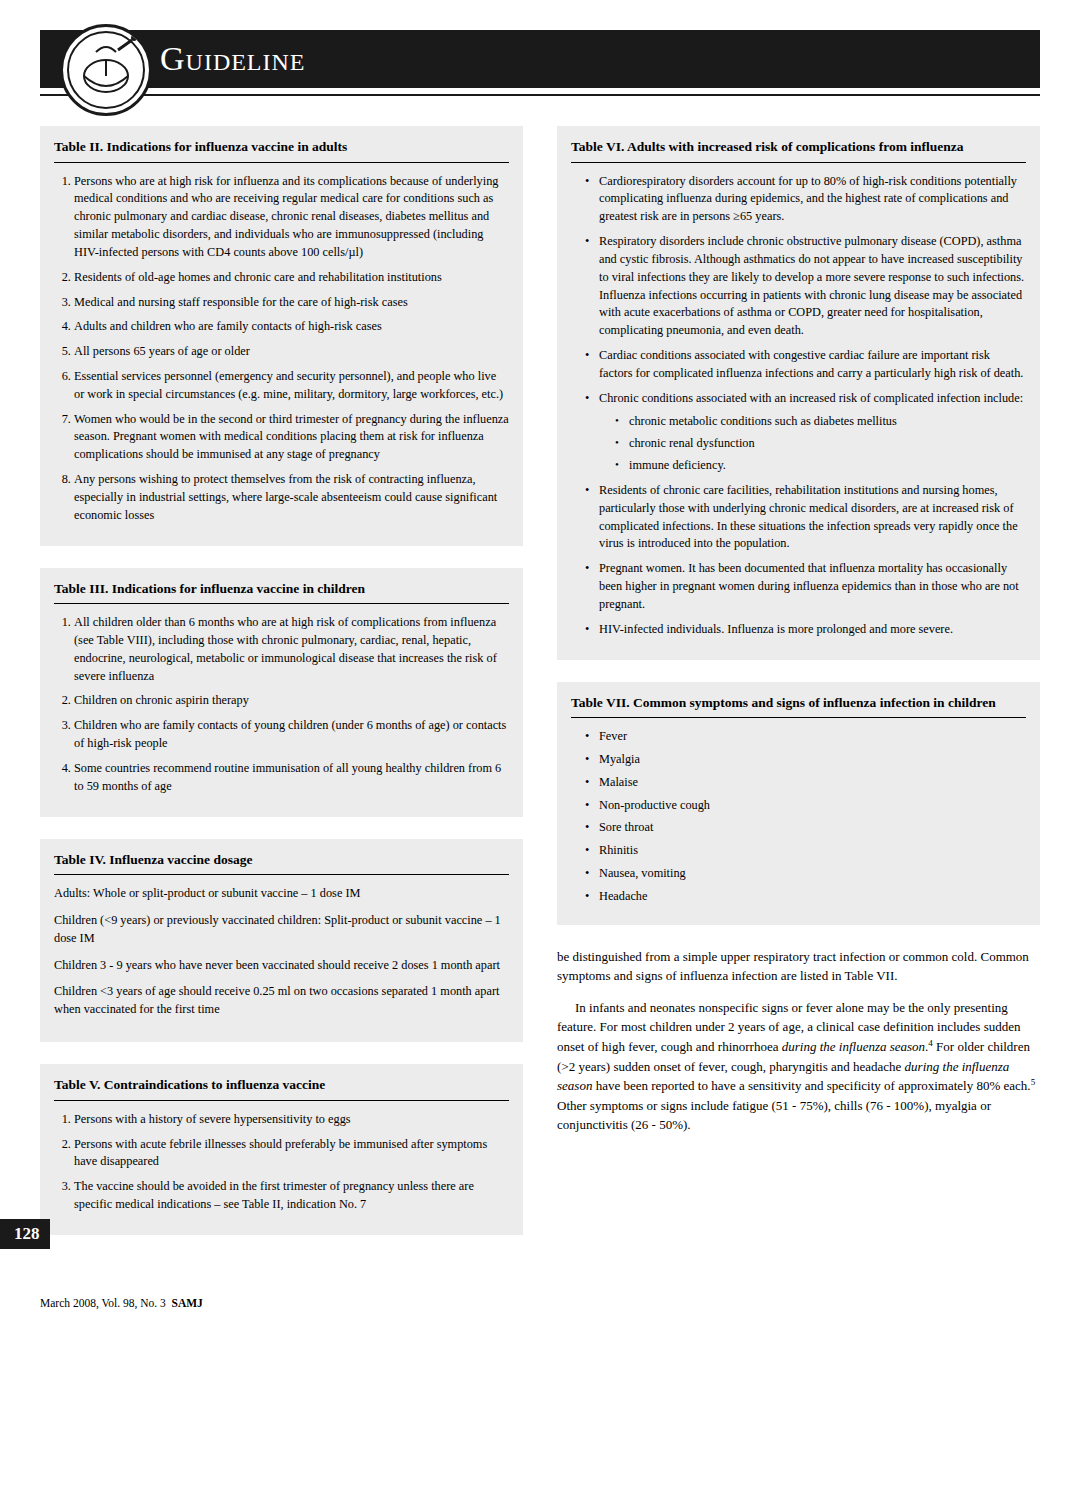Guideline
Table II. Indications for influenza vaccine in adults
Persons who are at high risk for influenza and its complications because of underlying medical conditions and who are receiving regular medical care for conditions such as chronic pulmonary and cardiac disease, chronic renal diseases, diabetes mellitus and similar metabolic disorders, and individuals who are immunosuppressed (including HIV-infected persons with CD4 counts above 100 cells/µl)
Residents of old-age homes and chronic care and rehabilitation institutions
Medical and nursing staff responsible for the care of high-risk cases
Adults and children who are family contacts of high-risk cases
All persons 65 years of age or older
Essential services personnel (emergency and security personnel), and people who live or work in special circumstances (e.g. mine, military, dormitory, large workforces, etc.)
Women who would be in the second or third trimester of pregnancy during the influenza season. Pregnant women with medical conditions placing them at risk for influenza complications should be immunised at any stage of pregnancy
Any persons wishing to protect themselves from the risk of contracting influenza, especially in industrial settings, where large-scale absenteeism could cause significant economic losses
Table III. Indications for influenza vaccine in children
All children older than 6 months who are at high risk of complications from influenza (see Table VIII), including those with chronic pulmonary, cardiac, renal, hepatic, endocrine, neurological, metabolic or immunological disease that increases the risk of severe influenza
Children on chronic aspirin therapy
Children who are family contacts of young children (under 6 months of age) or contacts of high-risk people
Some countries recommend routine immunisation of all young healthy children from 6 to 59 months of age
Table IV. Influenza vaccine dosage
Adults: Whole or split-product or subunit vaccine – 1 dose IM
Children (<9 years) or previously vaccinated children: Split-product or subunit vaccine – 1 dose IM
Children 3 - 9 years who have never been vaccinated should receive 2 doses 1 month apart
Children <3 years of age should receive 0.25 ml on two occasions separated 1 month apart when vaccinated for the first time
Table V. Contraindications to influenza vaccine
Persons with a history of severe hypersensitivity to eggs
Persons with acute febrile illnesses should preferably be immunised after symptoms have disappeared
The vaccine should be avoided in the first trimester of pregnancy unless there are specific medical indications – see Table II, indication No. 7
Table VI. Adults with increased risk of complications from influenza
Cardiorespiratory disorders account for up to 80% of high-risk conditions potentially complicating influenza during epidemics, and the highest rate of complications and greatest risk are in persons ≥65 years.
Respiratory disorders include chronic obstructive pulmonary disease (COPD), asthma and cystic fibrosis. Although asthmatics do not appear to have increased susceptibility to viral infections they are likely to develop a more severe response to such infections. Influenza infections occurring in patients with chronic lung disease may be associated with acute exacerbations of asthma or COPD, greater need for hospitalisation, complicating pneumonia, and even death.
Cardiac conditions associated with congestive cardiac failure are important risk factors for complicated influenza infections and carry a particularly high risk of death.
Chronic conditions associated with an increased risk of complicated infection include:
chronic metabolic conditions such as diabetes mellitus
chronic renal dysfunction
immune deficiency.
Residents of chronic care facilities, rehabilitation institutions and nursing homes, particularly those with underlying chronic medical disorders, are at increased risk of complicated infections. In these situations the infection spreads very rapidly once the virus is introduced into the population.
Pregnant women. It has been documented that influenza mortality has occasionally been higher in pregnant women during influenza epidemics than in those who are not pregnant.
HIV-infected individuals. Influenza is more prolonged and more severe.
Table VII. Common symptoms and signs of influenza infection in children
Fever
Myalgia
Malaise
Non-productive cough
Sore throat
Rhinitis
Nausea, vomiting
Headache
be distinguished from a simple upper respiratory tract infection or common cold. Common symptoms and signs of influenza infection are listed in Table VII.
In infants and neonates nonspecific signs or fever alone may be the only presenting feature. For most children under 2 years of age, a clinical case definition includes sudden onset of high fever, cough and rhinorrhoea during the influenza season.4 For older children (>2 years) sudden onset of fever, cough, pharyngitis and headache during the influenza season have been reported to have a sensitivity and specificity of approximately 80% each.5 Other symptoms or signs include fatigue (51 - 75%), chills (76 - 100%), myalgia or conjunctivitis (26 - 50%).
128
March 2008, Vol. 98, No. 3 SAMJ